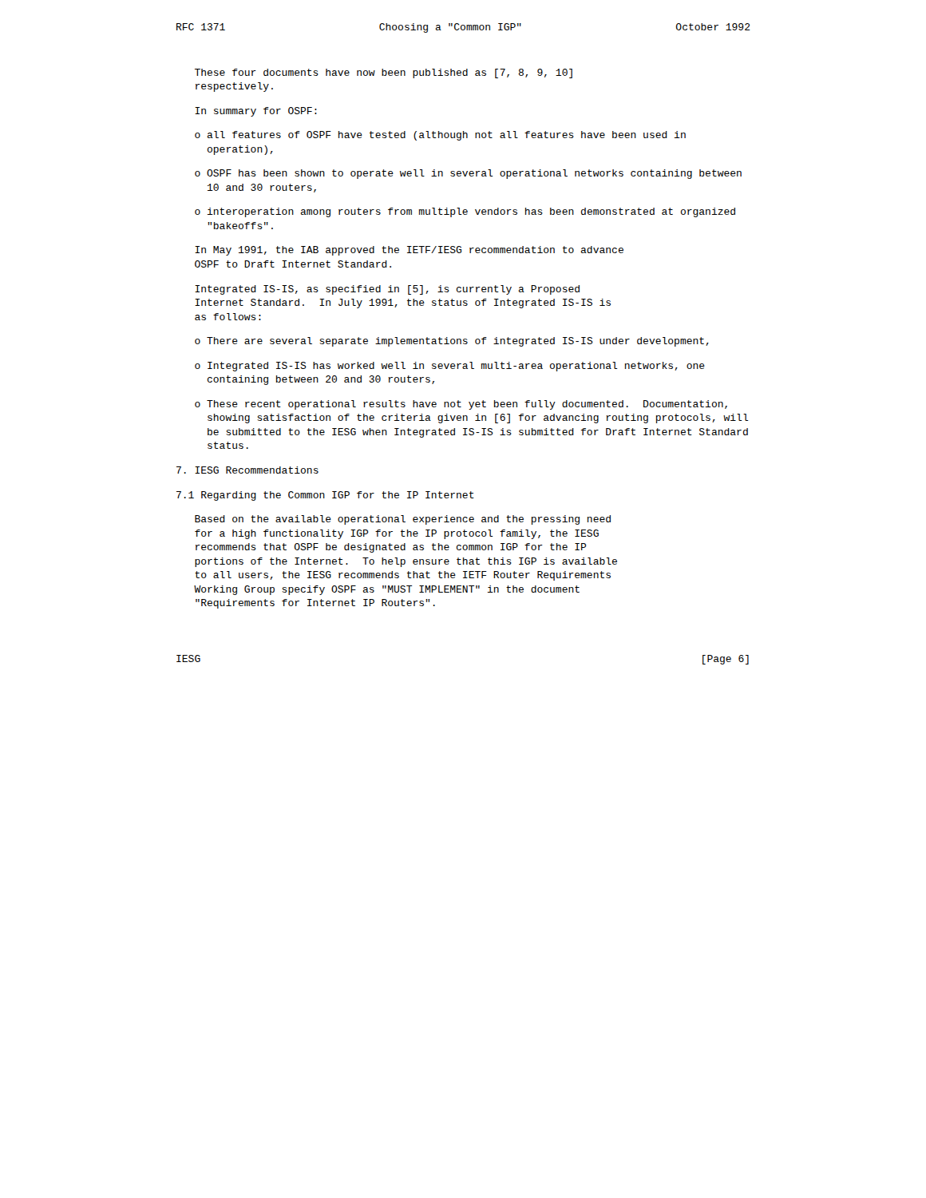RFC 1371 Choosing a "Common IGP" October 1992
These four documents have now been published as [7, 8, 9, 10]
respectively.
In summary for OSPF:
all features of OSPF have tested (although not all features have been used in operation),
OSPF has been shown to operate well in several operational networks containing between 10 and 30 routers,
interoperation among routers from multiple vendors has been demonstrated at organized "bakeoffs".
In May 1991, the IAB approved the IETF/IESG recommendation to advance
OSPF to Draft Internet Standard.
Integrated IS-IS, as specified in [5], is currently a Proposed
Internet Standard. In July 1991, the status of Integrated IS-IS is
as follows:
There are several separate implementations of integrated IS-IS under development,
Integrated IS-IS has worked well in several multi-area operational networks, one containing between 20 and 30 routers,
These recent operational results have not yet been fully documented. Documentation, showing satisfaction of the criteria given in [6] for advancing routing protocols, will be submitted to the IESG when Integrated IS-IS is submitted for Draft Internet Standard status.
7. IESG Recommendations
7.1 Regarding the Common IGP for the IP Internet
Based on the available operational experience and the pressing need
for a high functionality IGP for the IP protocol family, the IESG
recommends that OSPF be designated as the common IGP for the IP
portions of the Internet. To help ensure that this IGP is available
to all users, the IESG recommends that the IETF Router Requirements
Working Group specify OSPF as "MUST IMPLEMENT" in the document
"Requirements for Internet IP Routers".
IESG [Page 6]